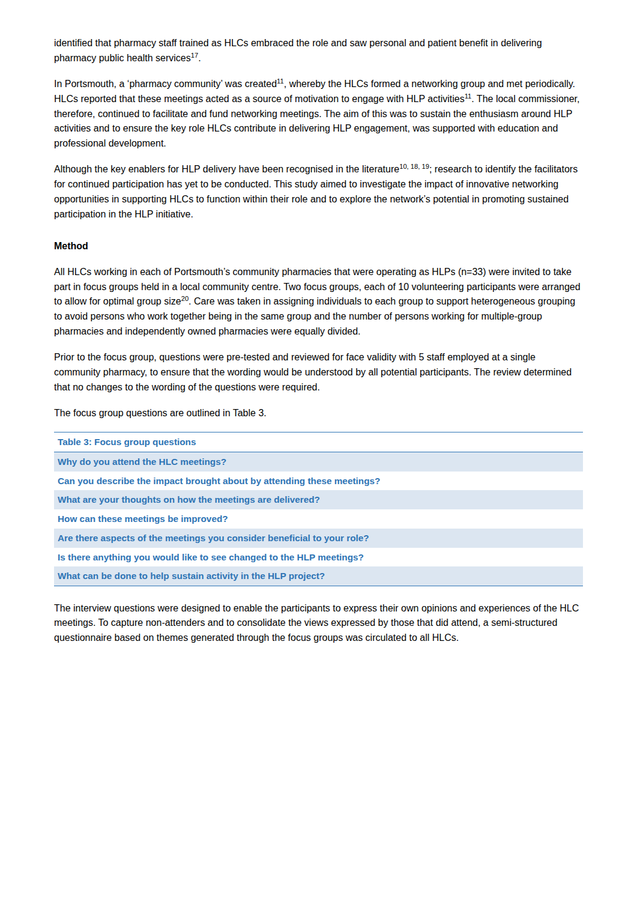identified that pharmacy staff trained as HLCs embraced the role and saw personal and patient benefit in delivering pharmacy public health services17.
In Portsmouth, a ‘pharmacy community’ was created11, whereby the HLCs formed a networking group and met periodically. HLCs reported that these meetings acted as a source of motivation to engage with HLP activities11. The local commissioner, therefore, continued to facilitate and fund networking meetings. The aim of this was to sustain the enthusiasm around HLP activities and to ensure the key role HLCs contribute in delivering HLP engagement, was supported with education and professional development.
Although the key enablers for HLP delivery have been recognised in the literature10, 18, 19; research to identify the facilitators for continued participation has yet to be conducted. This study aimed to investigate the impact of innovative networking opportunities in supporting HLCs to function within their role and to explore the network’s potential in promoting sustained participation in the HLP initiative.
Method
All HLCs working in each of Portsmouth’s community pharmacies that were operating as HLPs (n=33) were invited to take part in focus groups held in a local community centre. Two focus groups, each of 10 volunteering participants were arranged to allow for optimal group size20. Care was taken in assigning individuals to each group to support heterogeneous grouping to avoid persons who work together being in the same group and the number of persons working for multiple-group pharmacies and independently owned pharmacies were equally divided.
Prior to the focus group, questions were pre-tested and reviewed for face validity with 5 staff employed at a single community pharmacy, to ensure that the wording would be understood by all potential participants. The review determined that no changes to the wording of the questions were required.
The focus group questions are outlined in Table 3.
Table 3: Focus group questions
| Why do you attend the HLC meetings? |
| Can you describe the impact brought about by attending these meetings? |
| What are your thoughts on how the meetings are delivered? |
| How can these meetings be improved? |
| Are there aspects of the meetings you consider beneficial to your role? |
| Is there anything you would like to see changed to the HLP meetings? |
| What can be done to help sustain activity in the HLP project? |
The interview questions were designed to enable the participants to express their own opinions and experiences of the HLC meetings. To capture non-attenders and to consolidate the views expressed by those that did attend, a semi-structured questionnaire based on themes generated through the focus groups was circulated to all HLCs.